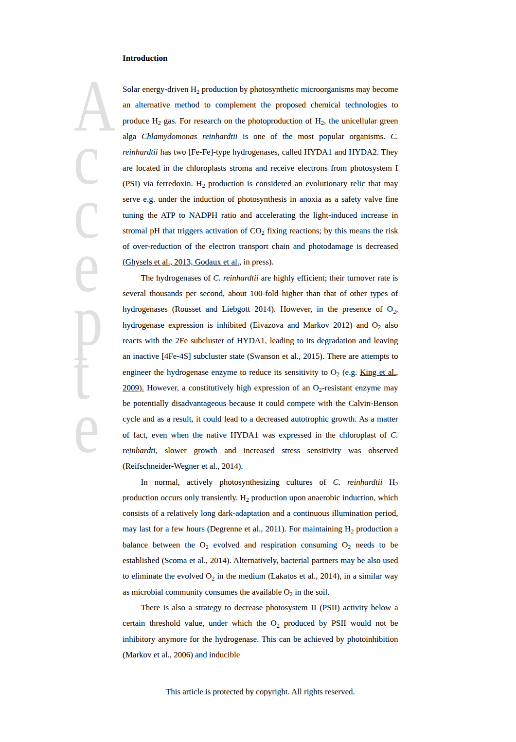A c c e p t e d
Introduction
Solar energy-driven H2 production by photosynthetic microorganisms may become an alternative method to complement the proposed chemical technologies to produce H2 gas. For research on the photoproduction of H2, the unicellular green alga Chlamydomonas reinhardtii is one of the most popular organisms. C. reinhardtii has two [Fe-Fe]-type hydrogenases, called HYDA1 and HYDA2. They are located in the chloroplasts stroma and receive electrons from photosystem I (PSI) via ferredoxin. H2 production is considered an evolutionary relic that may serve e.g. under the induction of photosynthesis in anoxia as a safety valve fine tuning the ATP to NADPH ratio and accelerating the light-induced increase in stromal pH that triggers activation of CO2 fixing reactions; by this means the risk of over-reduction of the electron transport chain and photodamage is decreased (Ghysels et al., 2013, Godaux et al., in press).
The hydrogenases of C. reinhardtii are highly efficient; their turnover rate is several thousands per second, about 100-fold higher than that of other types of hydrogenases (Rousset and Liebgott 2014). However, in the presence of O2, hydrogenase expression is inhibited (Eivazova and Markov 2012) and O2 also reacts with the 2Fe subcluster of HYDA1, leading to its degradation and leaving an inactive [4Fe-4S] subcluster state (Swanson et al., 2015). There are attempts to engineer the hydrogenase enzyme to reduce its sensitivity to O2 (e.g. King et al., 2009). However, a constitutively high expression of an O2-resistant enzyme may be potentially disadvantageous because it could compete with the Calvin-Benson cycle and as a result, it could lead to a decreased autotrophic growth. As a matter of fact, even when the native HYDA1 was expressed in the chloroplast of C. reinhardti, slower growth and increased stress sensitivity was observed (Reifschneider-Wegner et al., 2014).
In normal, actively photosynthesizing cultures of C. reinhardtii H2 production occurs only transiently. H2 production upon anaerobic induction, which consists of a relatively long dark-adaptation and a continuous illumination period, may last for a few hours (Degrenne et al., 2011). For maintaining H2 production a balance between the O2 evolved and respiration consuming O2 needs to be established (Scoma et al., 2014). Alternatively, bacterial partners may be also used to eliminate the evolved O2 in the medium (Lakatos et al., 2014), in a similar way as microbial community consumes the available O2 in the soil.
There is also a strategy to decrease photosystem II (PSII) activity below a certain threshold value, under which the O2 produced by PSII would not be inhibitory anymore for the hydrogenase. This can be achieved by photoinhibition (Markov et al., 2006) and inducible
This article is protected by copyright. All rights reserved.